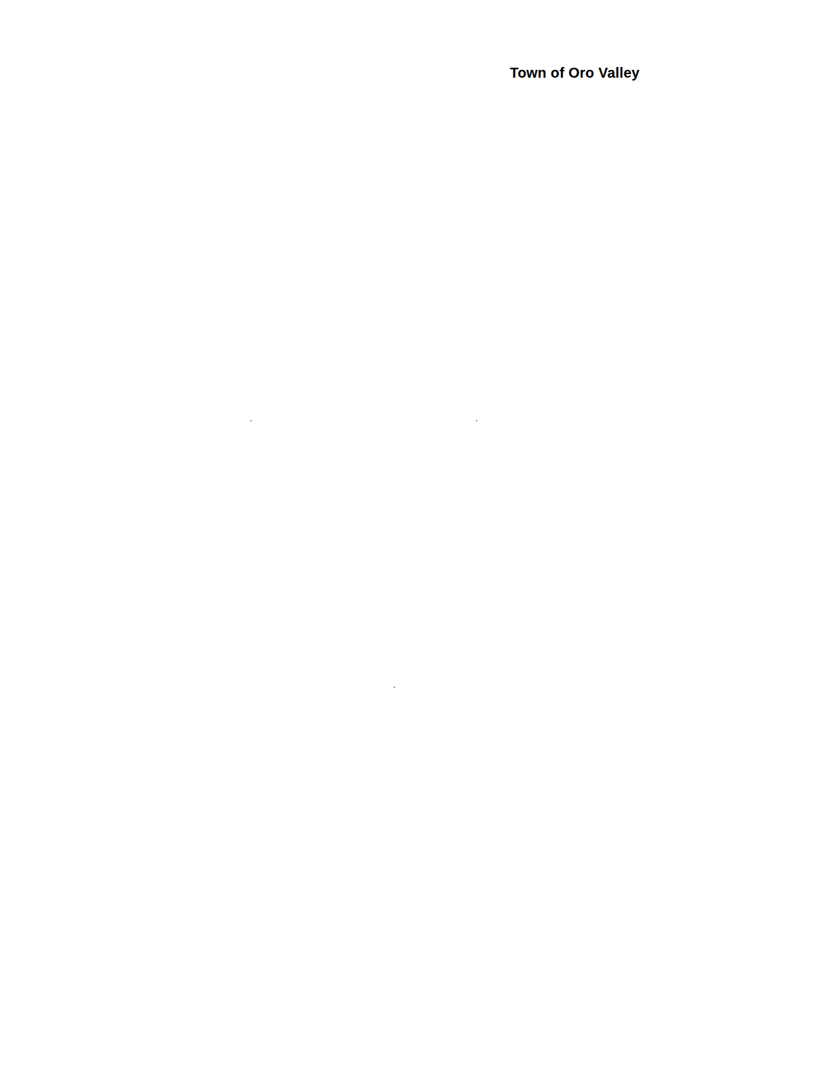Town of Oro Valley
.
.
.